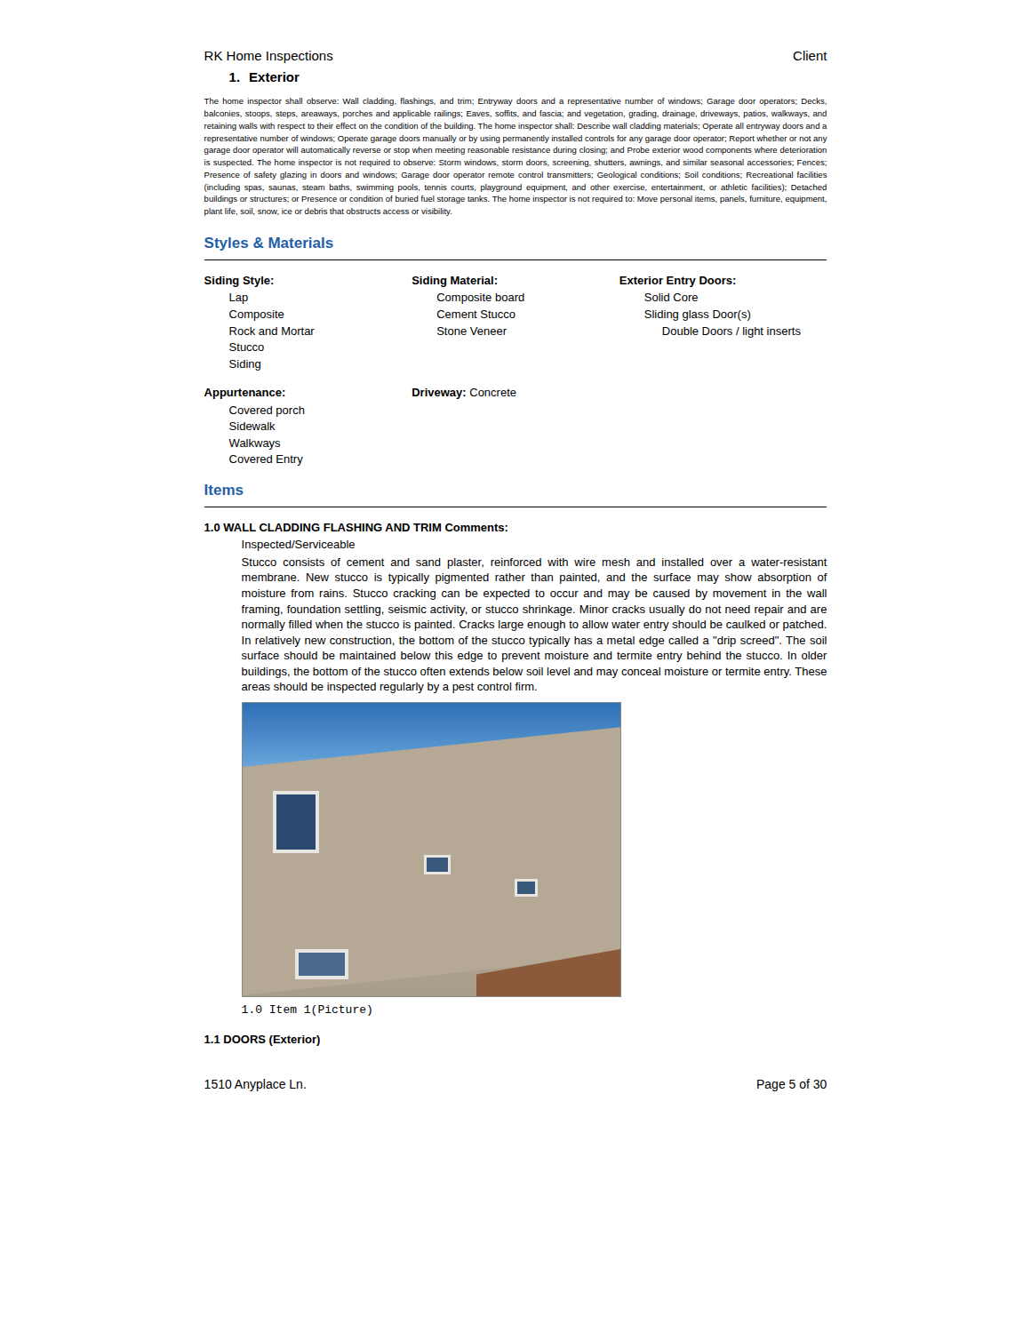RK Home Inspections
Client
1. Exterior
The home inspector shall observe: Wall cladding, flashings, and trim; Entryway doors and a representative number of windows; Garage door operators; Decks, balconies, stoops, steps, areaways, porches and applicable railings; Eaves, soffits, and fascia; and vegetation, grading, drainage, driveways, patios, walkways, and retaining walls with respect to their effect on the condition of the building. The home inspector shall: Describe wall cladding materials; Operate all entryway doors and a representative number of windows; Operate garage doors manually or by using permanently installed controls for any garage door operator; Report whether or not any garage door operator will automatically reverse or stop when meeting reasonable resistance during closing; and Probe exterior wood components where deterioration is suspected. The home inspector is not required to observe: Storm windows, storm doors, screening, shutters, awnings, and similar seasonal accessories; Fences; Presence of safety glazing in doors and windows; Garage door operator remote control transmitters; Geological conditions; Soil conditions; Recreational facilities (including spas, saunas, steam baths, swimming pools, tennis courts, playground equipment, and other exercise, entertainment, or athletic facilities); Detached buildings or structures; or Presence or condition of buried fuel storage tanks. The home inspector is not required to: Move personal items, panels, furniture, equipment, plant life, soil, snow, ice or debris that obstructs access or visibility.
Styles & Materials
Siding Style:
Lap
Composite
Rock and Mortar
Stucco
Siding
Siding Material:
Composite board
Cement Stucco
Stone Veneer
Exterior Entry Doors:
Solid Core
Sliding glass Door(s)
Double Doors / light inserts
Appurtenance:
Covered porch
Sidewalk
Walkways
Covered Entry
Driveway:
Concrete
Items
1.0 WALL CLADDING FLASHING AND TRIM Comments:
Inspected/Serviceable
Stucco consists of cement and sand plaster, reinforced with wire mesh and installed over a water-resistant membrane. New stucco is typically pigmented rather than painted, and the surface may show absorption of moisture from rains. Stucco cracking can be expected to occur and may be caused by movement in the wall framing, foundation settling, seismic activity, or stucco shrinkage. Minor cracks usually do not need repair and are normally filled when the stucco is painted. Cracks large enough to allow water entry should be caulked or patched. In relatively new construction, the bottom of the stucco typically has a metal edge called a "drip screed". The soil surface should be maintained below this edge to prevent moisture and termite entry behind the stucco. In older buildings, the bottom of the stucco often extends below soil level and may conceal moisture or termite entry. These areas should be inspected regularly by a pest control firm.
1.0 Item 1(Picture)
1.1 DOORS (Exterior)
1510 Anyplace Ln.
Page 5 of 30